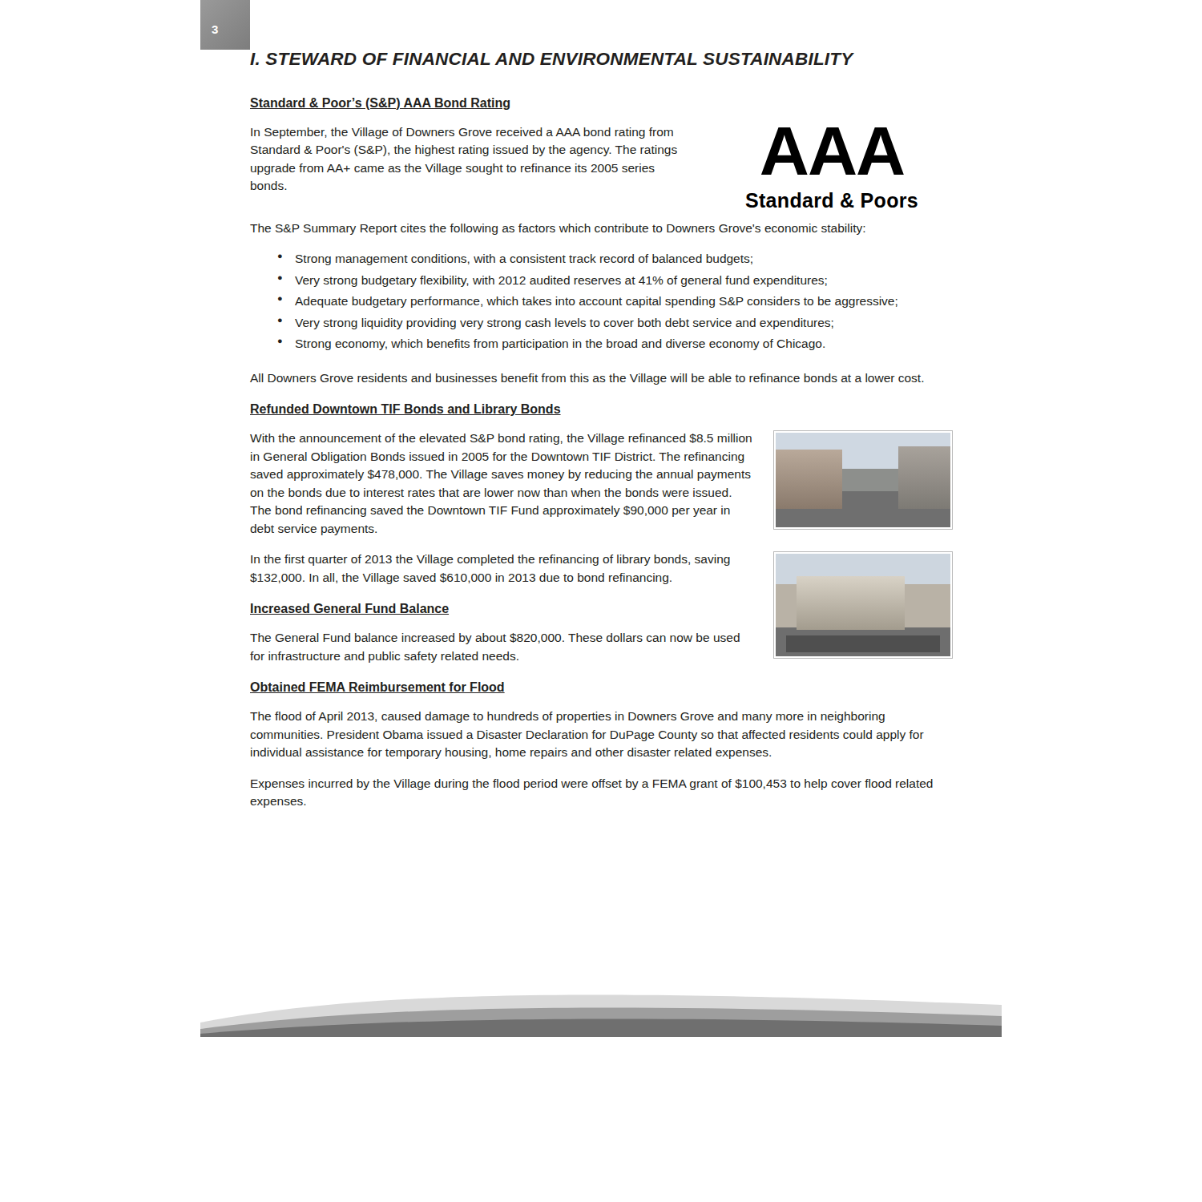3
I. STEWARD OF FINANCIAL AND ENVIRONMENTAL SUSTAINABILITY
Standard & Poor’s (S&P) AAA Bond Rating
AAA
Standard & Poors
In September, the Village of Downers Grove received a AAA bond rating from Standard & Poor's (S&P), the highest rating issued by the agency. The ratings upgrade from AA+ came as the Village sought to refinance its 2005 series bonds.
The S&P Summary Report cites the following as factors which contribute to Downers Grove's economic stability:
Strong management conditions, with a consistent track record of balanced budgets;
Very strong budgetary flexibility, with 2012 audited reserves at 41% of general fund expenditures;
Adequate budgetary performance, which takes into account capital spending S&P considers to be aggressive;
Very strong liquidity providing very strong cash levels to cover both debt service and expenditures;
Strong economy, which benefits from participation in the broad and diverse economy of Chicago.
All Downers Grove residents and businesses benefit from this as the Village will be able to refinance bonds at a lower cost.
Refunded Downtown TIF Bonds and Library Bonds
With the announcement of the elevated S&P bond rating, the Village refinanced $8.5 million in General Obligation Bonds issued in 2005 for the Downtown TIF District. The refinancing saved approximately $478,000. The Village saves money by reducing the annual payments on the bonds due to interest rates that are lower now than when the bonds were issued. The bond refinancing saved the Downtown TIF Fund approximately $90,000 per year in debt service payments.
In the first quarter of 2013 the Village completed the refinancing of library bonds, saving $132,000. In all, the Village saved $610,000 in 2013 due to bond refinancing.
Increased General Fund Balance
The General Fund balance increased by about $820,000. These dollars can now be used for infrastructure and public safety related needs.
Obtained FEMA Reimbursement for Flood
The flood of April 2013, caused damage to hundreds of properties in Downers Grove and many more in neighboring communities. President Obama issued a Disaster Declaration for DuPage County so that affected residents could apply for individual assistance for temporary housing, home repairs and other disaster related expenses.
Expenses incurred by the Village during the flood period were offset by a FEMA grant of $100,453 to help cover flood related expenses.